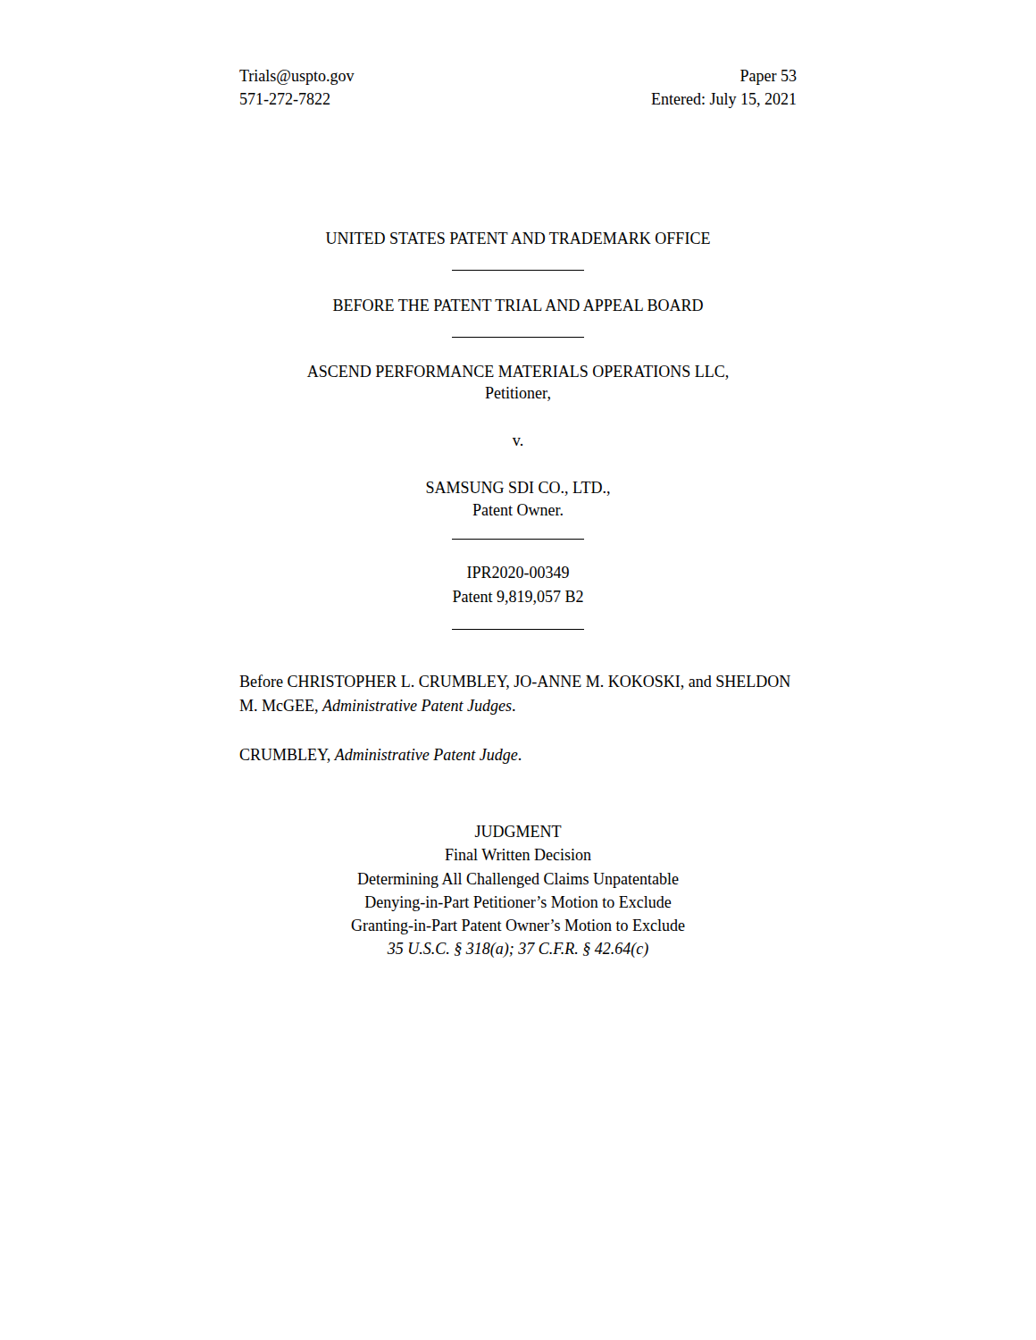Trials@uspto.gov
571-272-7822
Paper 53
Entered: July 15, 2021
UNITED STATES PATENT AND TRADEMARK OFFICE
BEFORE THE PATENT TRIAL AND APPEAL BOARD
ASCEND PERFORMANCE MATERIALS OPERATIONS LLC,
Petitioner,
v.
SAMSUNG SDI CO., LTD.,
Patent Owner.
IPR2020-00349
Patent 9,819,057 B2
Before CHRISTOPHER L. CRUMBLEY, JO-ANNE M. KOKOSKI, and SHELDON M. McGEE, Administrative Patent Judges.
CRUMBLEY, Administrative Patent Judge.
JUDGMENT
Final Written Decision
Determining All Challenged Claims Unpatentable
Denying-in-Part Petitioner’s Motion to Exclude
Granting-in-Part Patent Owner’s Motion to Exclude
35 U.S.C. § 318(a); 37 C.F.R. § 42.64(c)